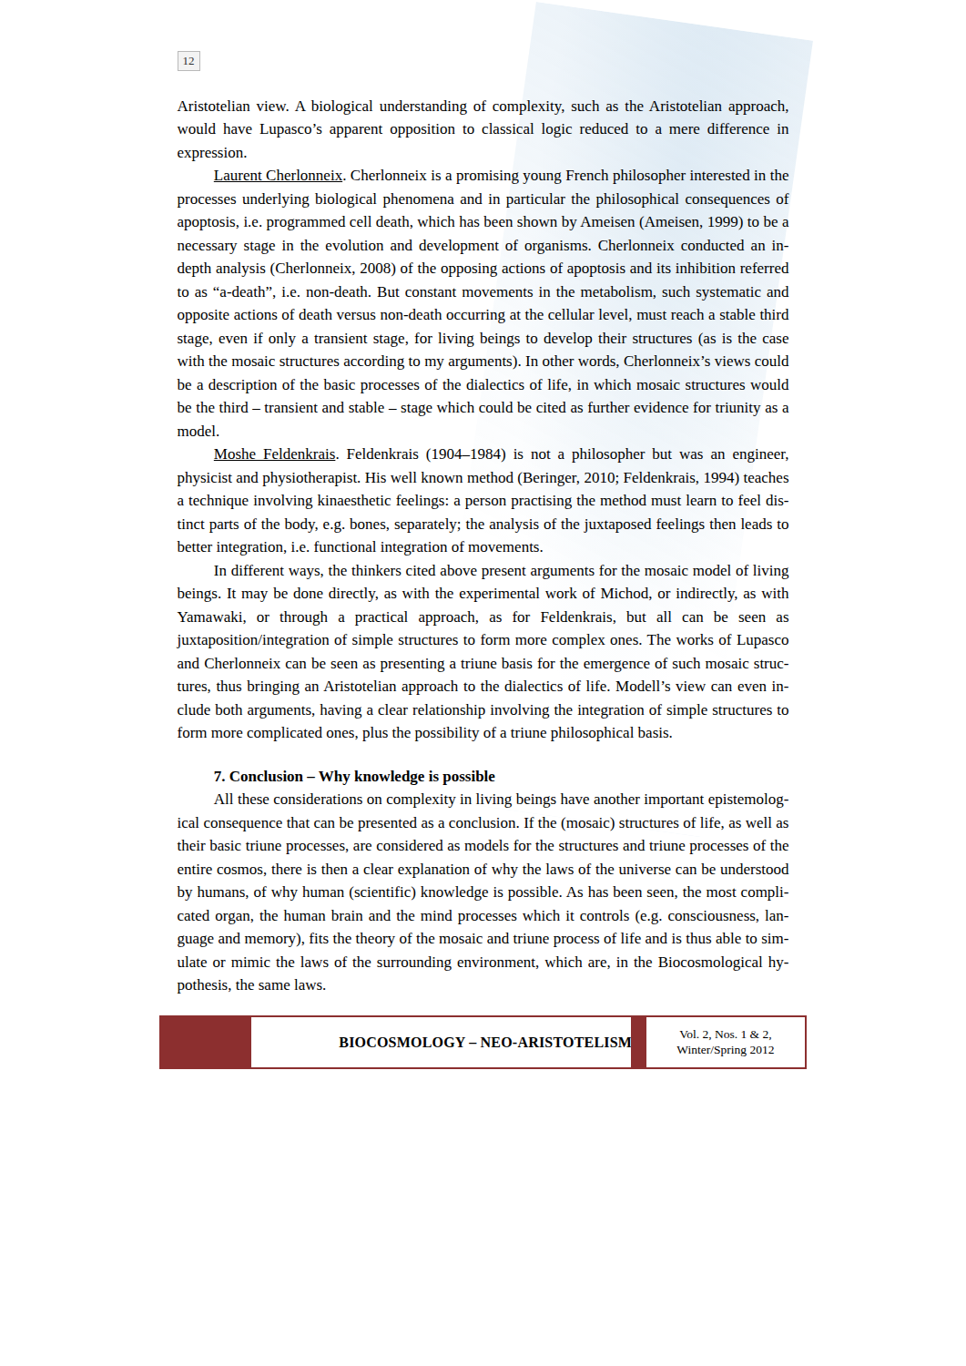12
Aristotelian view. A biological understanding of complexity, such as the Aristotelian approach, would have Lupasco’s apparent opposition to classical logic reduced to a mere difference in expression.
Laurent Cherlonneix. Cherlonneix is a promising young French philosopher interested in the processes underlying biological phenomena and in particular the philosophical consequences of apoptosis, i.e. programmed cell death, which has been shown by Ameisen (Ameisen, 1999) to be a necessary stage in the evolution and development of organisms. Cherlonneix conducted an in-depth analysis (Cherlonneix, 2008) of the opposing actions of apoptosis and its inhibition referred to as “a-death”, i.e. non-death. But constant movements in the metabolism, such systematic and opposite actions of death versus non-death occurring at the cellular level, must reach a stable third stage, even if only a transient stage, for living beings to develop their structures (as is the case with the mosaic structures according to my arguments). In other words, Cherlonneix’s views could be a description of the basic processes of the dialectics of life, in which mosaic structures would be the third – transient and stable – stage which could be cited as further evidence for triunity as a model.
Moshe Feldenkrais. Feldenkrais (1904–1984) is not a philosopher but was an engineer, physicist and physiotherapist. His well known method (Beringer, 2010; Feldenkrais, 1994) teaches a technique involving kinaesthetic feelings: a person practising the method must learn to feel distinct parts of the body, e.g. bones, separately; the analysis of the juxtaposed feelings then leads to better integration, i.e. functional integration of movements.
In different ways, the thinkers cited above present arguments for the mosaic model of living beings. It may be done directly, as with the experimental work of Michod, or indirectly, as with Yamawaki, or through a practical approach, as for Feldenkrais, but all can be seen as juxtaposition/integration of simple structures to form more complex ones. The works of Lupasco and Cherlonneix can be seen as presenting a triune basis for the emergence of such mosaic structures, thus bringing an Aristotelian approach to the dialectics of life. Modell’s view can even include both arguments, having a clear relationship involving the integration of simple structures to form more complicated ones, plus the possibility of a triune philosophical basis.
7. Conclusion – Why knowledge is possible
All these considerations on complexity in living beings have another important epistemological consequence that can be presented as a conclusion. If the (mosaic) structures of life, as well as their basic triune processes, are considered as models for the structures and triune processes of the entire cosmos, there is then a clear explanation of why the laws of the universe can be understood by humans, of why human (scientific) knowledge is possible. As has been seen, the most complicated organ, the human brain and the mind processes which it controls (e.g. consciousness, language and memory), fits the theory of the mosaic and triune process of life and is thus able to simulate or mimic the laws of the surrounding environment, which are, in the Biocosmological hypothesis, the same laws.
BIOCOSMOLOGY – NEO-ARISTOTELISM
Vol. 2, Nos. 1 & 2,
Winter/Spring 2012